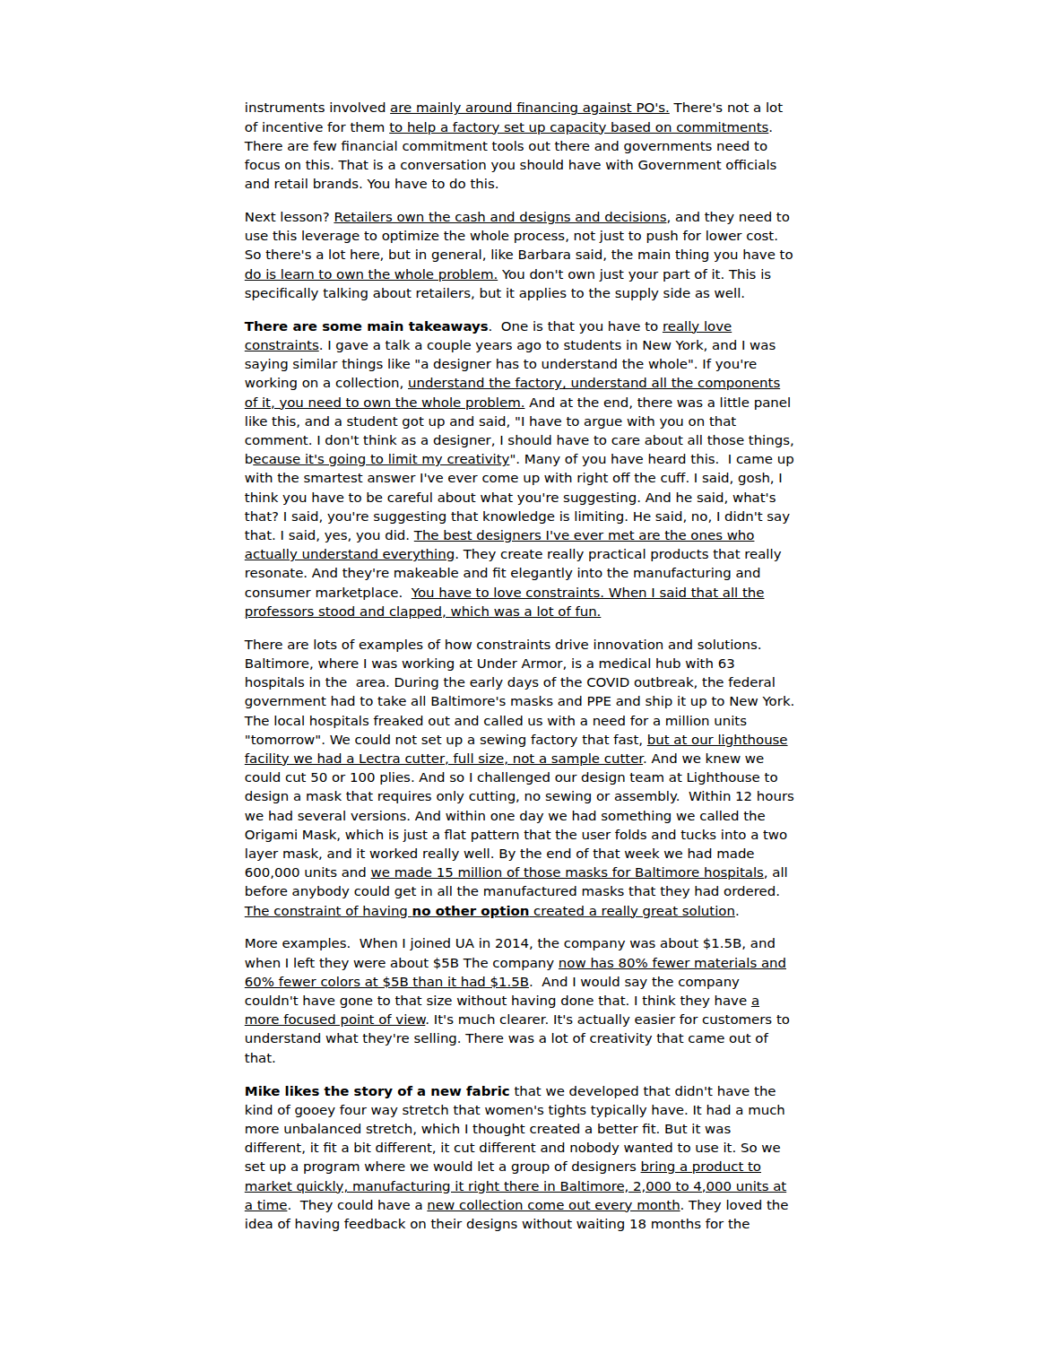instruments involved are mainly around financing against PO's. There's not a lot of incentive for them to help a factory set up capacity based on commitments. There are few financial commitment tools out there and governments need to focus on this. That is a conversation you should have with Government officials and retail brands. You have to do this.
Next lesson? Retailers own the cash and designs and decisions, and they need to use this leverage to optimize the whole process, not just to push for lower cost. So there's a lot here, but in general, like Barbara said, the main thing you have to do is learn to own the whole problem. You don't own just your part of it. This is specifically talking about retailers, but it applies to the supply side as well.
There are some main takeaways. One is that you have to really love constraints. I gave a talk a couple years ago to students in New York, and I was saying similar things like "a designer has to understand the whole". If you're working on a collection, understand the factory, understand all the components of it, you need to own the whole problem. And at the end, there was a little panel like this, and a student got up and said, "I have to argue with you on that comment. I don't think as a designer, I should have to care about all those things, because it's going to limit my creativity". Many of you have heard this. I came up with the smartest answer I've ever come up with right off the cuff. I said, gosh, I think you have to be careful about what you're suggesting. And he said, what's that? I said, you're suggesting that knowledge is limiting. He said, no, I didn't say that. I said, yes, you did. The best designers I've ever met are the ones who actually understand everything. They create really practical products that really resonate. And they're makeable and fit elegantly into the manufacturing and consumer marketplace. You have to love constraints. When I said that all the professors stood and clapped, which was a lot of fun.
There are lots of examples of how constraints drive innovation and solutions. Baltimore, where I was working at Under Armor, is a medical hub with 63 hospitals in the area. During the early days of the COVID outbreak, the federal government had to take all Baltimore's masks and PPE and ship it up to New York. The local hospitals freaked out and called us with a need for a million units "tomorrow". We could not set up a sewing factory that fast, but at our lighthouse facility we had a Lectra cutter, full size, not a sample cutter. And we knew we could cut 50 or 100 plies. And so I challenged our design team at Lighthouse to design a mask that requires only cutting, no sewing or assembly. Within 12 hours we had several versions. And within one day we had something we called the Origami Mask, which is just a flat pattern that the user folds and tucks into a two layer mask, and it worked really well. By the end of that week we had made 600,000 units and we made 15 million of those masks for Baltimore hospitals, all before anybody could get in all the manufactured masks that they had ordered. The constraint of having no other option created a really great solution.
More examples. When I joined UA in 2014, the company was about $1.5B, and when I left they were about $5B The company now has 80% fewer materials and 60% fewer colors at $5B than it had $1.5B. And I would say the company couldn't have gone to that size without having done that. I think they have a more focused point of view. It's much clearer. It's actually easier for customers to understand what they're selling. There was a lot of creativity that came out of that.
Mike likes the story of a new fabric that we developed that didn't have the kind of gooey four way stretch that women's tights typically have. It had a much more unbalanced stretch, which I thought created a better fit. But it was different, it fit a bit different, it cut different and nobody wanted to use it. So we set up a program where we would let a group of designers bring a product to market quickly, manufacturing it right there in Baltimore, 2,000 to 4,000 units at a time. They could have a new collection come out every month. They loved the idea of having feedback on their designs without waiting 18 months for the